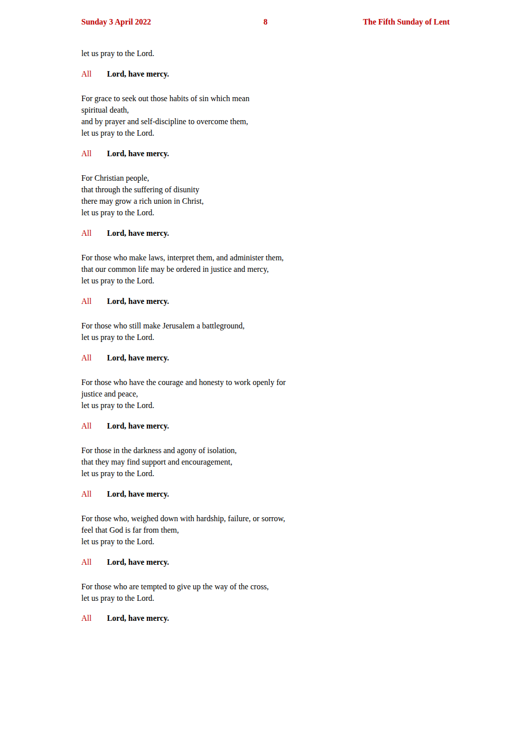Sunday 3 April 2022 8 The Fifth Sunday of Lent
let us pray to the Lord.
All Lord, have mercy.
For grace to seek out those habits of sin which mean
spiritual death,
and by prayer and self-discipline to overcome them,
let us pray to the Lord.
All Lord, have mercy.
For Christian people,
that through the suffering of disunity
there may grow a rich union in Christ,
let us pray to the Lord.
All Lord, have mercy.
For those who make laws, interpret them, and administer them,
that our common life may be ordered in justice and mercy,
let us pray to the Lord.
All Lord, have mercy.
For those who still make Jerusalem a battleground,
let us pray to the Lord.
All Lord, have mercy.
For those who have the courage and honesty to work openly for
justice and peace,
let us pray to the Lord.
All Lord, have mercy.
For those in the darkness and agony of isolation,
that they may find support and encouragement,
let us pray to the Lord.
All Lord, have mercy.
For those who, weighed down with hardship, failure, or sorrow,
feel that God is far from them,
let us pray to the Lord.
All Lord, have mercy.
For those who are tempted to give up the way of the cross,
let us pray to the Lord.
All Lord, have mercy.